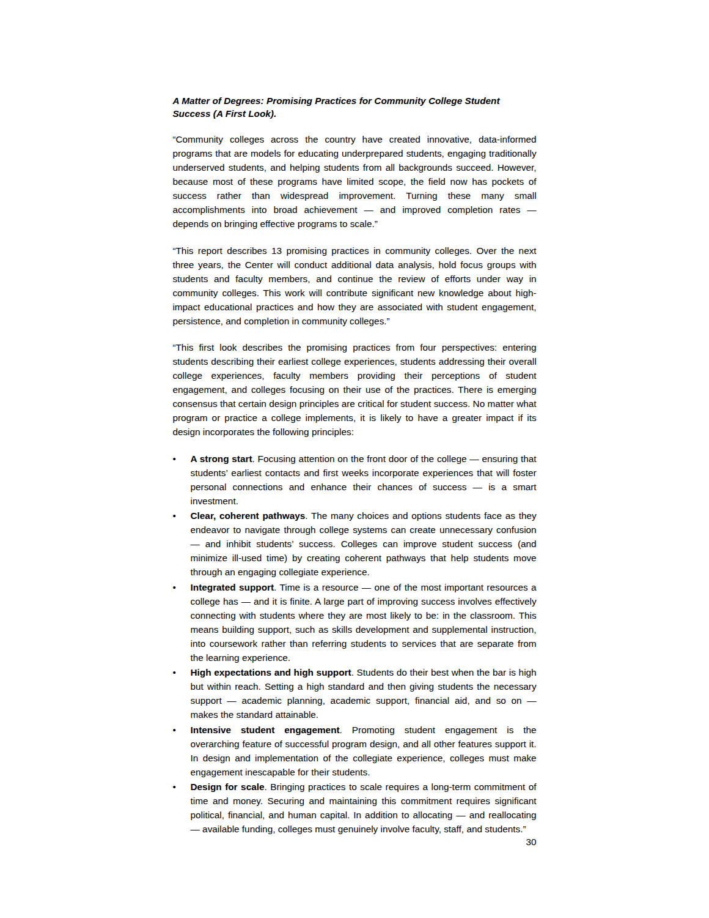A Matter of Degrees: Promising Practices for Community College Student Success (A First Look).
“Community colleges across the country have created innovative, data-informed programs that are models for educating underprepared students, engaging traditionally underserved students, and helping students from all backgrounds succeed. However, because most of these programs have limited scope, the field now has pockets of success rather than widespread improvement. Turning these many small accomplishments into broad achievement — and improved completion rates — depends on bringing effective programs to scale.”
“This report describes 13 promising practices in community colleges. Over the next three years, the Center will conduct additional data analysis, hold focus groups with students and faculty members, and continue the review of efforts under way in community colleges. This work will contribute significant new knowledge about high-impact educational practices and how they are associated with student engagement, persistence, and completion in community colleges.”
“This first look describes the promising practices from four perspectives: entering students describing their earliest college experiences, students addressing their overall college experiences, faculty members providing their perceptions of student engagement, and colleges focusing on their use of the practices. There is emerging consensus that certain design principles are critical for student success. No matter what program or practice a college implements, it is likely to have a greater impact if its design incorporates the following principles:
A strong start. Focusing attention on the front door of the college — ensuring that students’ earliest contacts and first weeks incorporate experiences that will foster personal connections and enhance their chances of success — is a smart investment.
Clear, coherent pathways. The many choices and options students face as they endeavor to navigate through college systems can create unnecessary confusion — and inhibit students’ success. Colleges can improve student success (and minimize ill-used time) by creating coherent pathways that help students move through an engaging collegiate experience.
Integrated support. Time is a resource — one of the most important resources a college has — and it is finite. A large part of improving success involves effectively connecting with students where they are most likely to be: in the classroom. This means building support, such as skills development and supplemental instruction, into coursework rather than referring students to services that are separate from the learning experience.
High expectations and high support. Students do their best when the bar is high but within reach. Setting a high standard and then giving students the necessary support — academic planning, academic support, financial aid, and so on — makes the standard attainable.
Intensive student engagement. Promoting student engagement is the overarching feature of successful program design, and all other features support it. In design and implementation of the collegiate experience, colleges must make engagement inescapable for their students.
Design for scale. Bringing practices to scale requires a long-term commitment of time and money. Securing and maintaining this commitment requires significant political, financial, and human capital. In addition to allocating — and reallocating — available funding, colleges must genuinely involve faculty, staff, and students.”
30